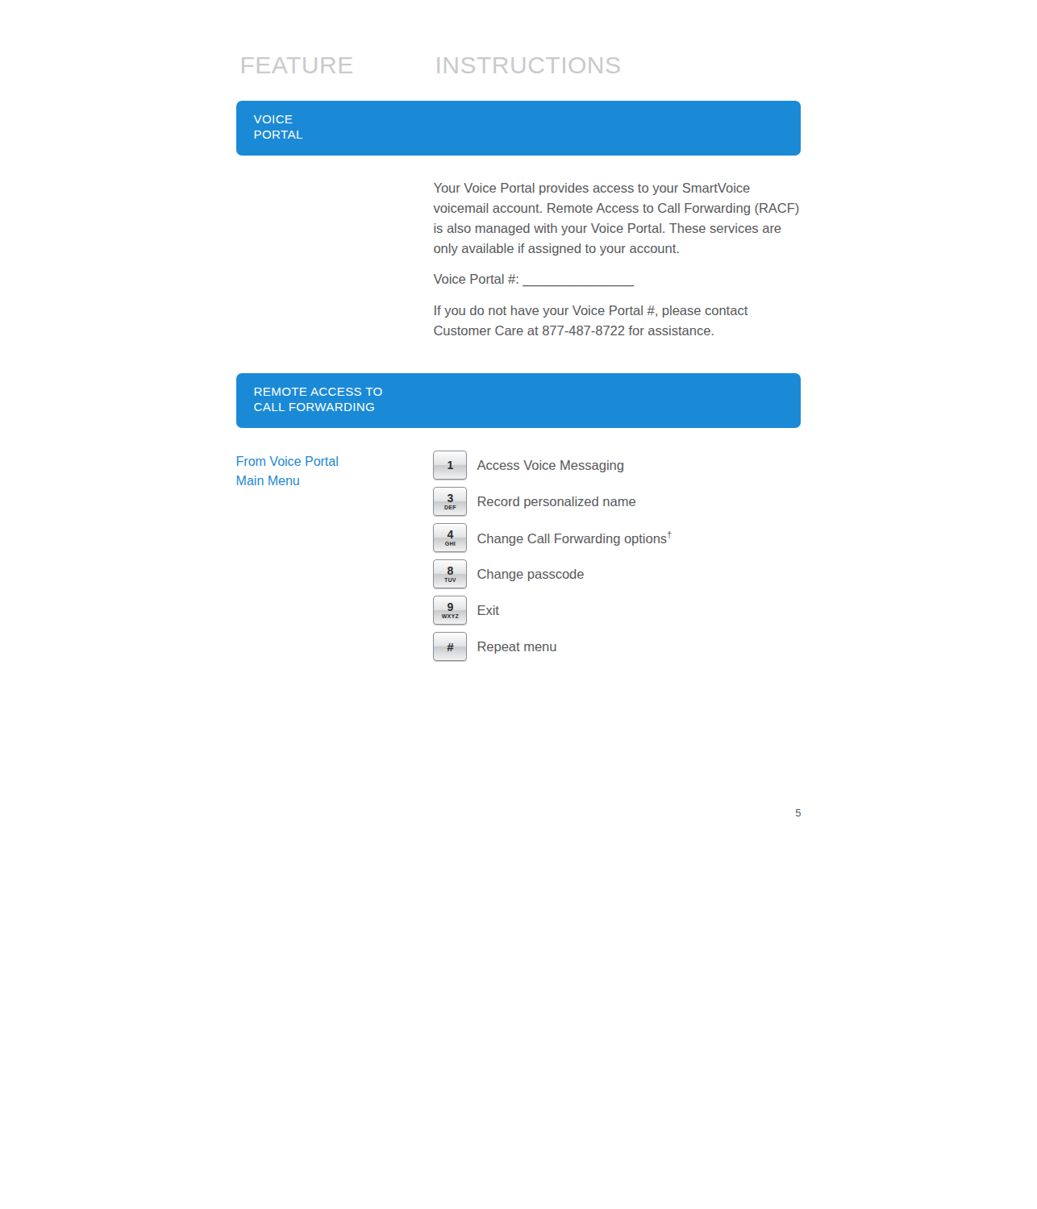Feature
Instructions
Voice Portal
Your Voice Portal provides access to your SmartVoice voicemail account. Remote Access to Call Forwarding (RACF) is also managed with your Voice Portal. These services are only available if assigned to your account.
Voice Portal #: _______________
If you do not have your Voice Portal #, please contact Customer Care at 877-487-8722 for assistance.
Remote Access to Call Forwarding
From Voice Portal
Main Menu
1 Access Voice Messaging
3 DEF Record personalized name
4 GHI Change Call Forwarding options†
8 TUV Change passcode
9 WXYZ Exit
# Repeat menu
5